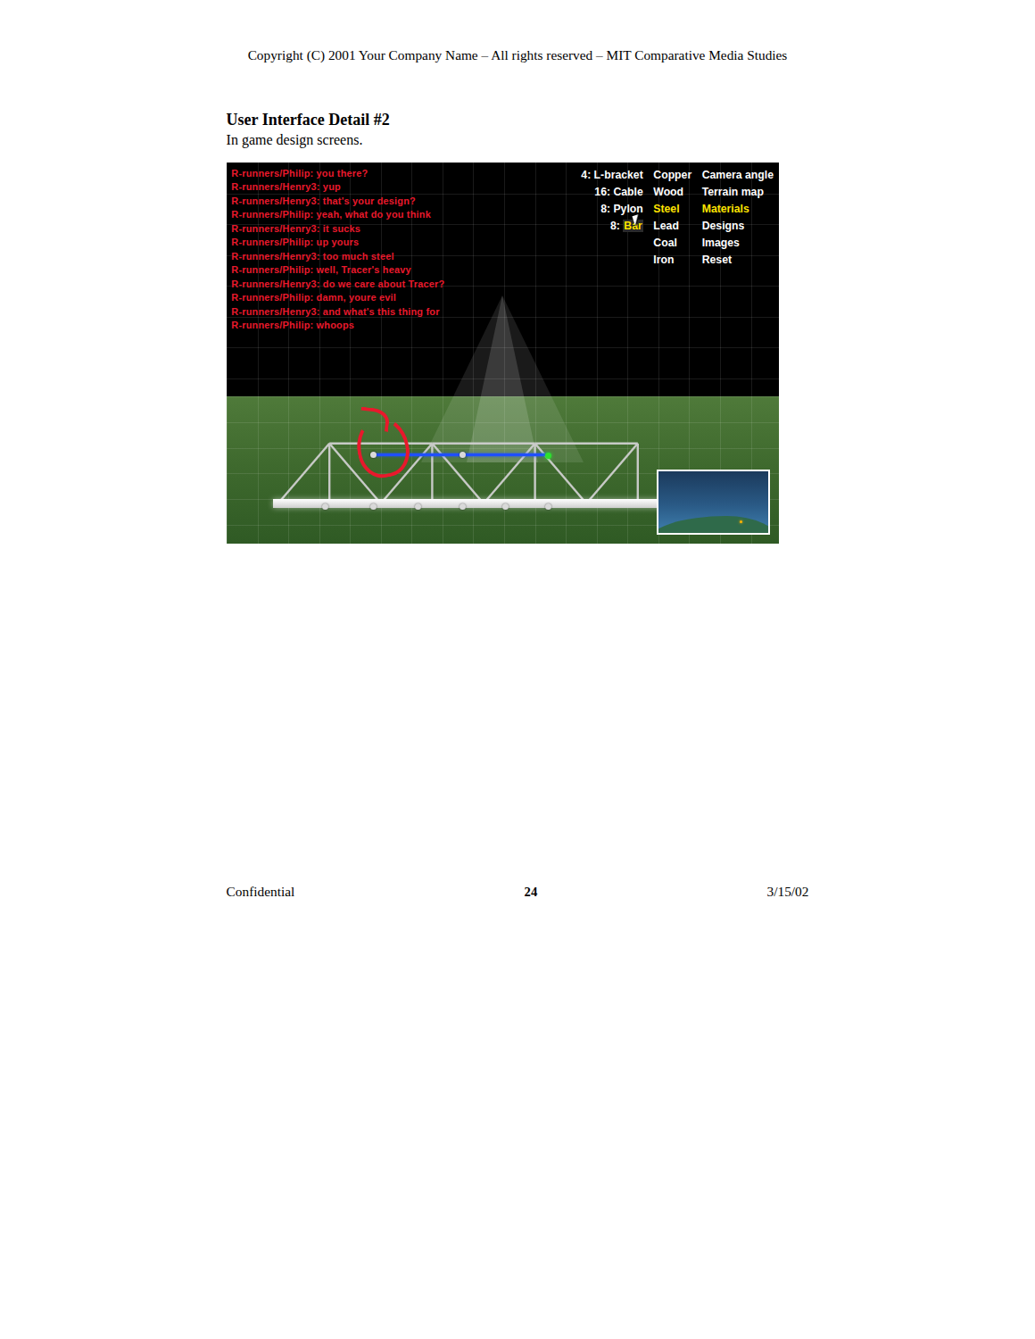Copyright (C) 2001 Your Company Name – All rights reserved – MIT Comparative Media Studies
User Interface Detail #2
In game design screens.
R-runners/Philip: you there?
R-runners/Henry3: yup
R-runners/Henry3: that's your design?
R-runners/Philip: yeah, what do you think
R-runners/Henry3: it sucks
R-runners/Philip: up yours
R-runners/Henry3: too much steel
R-runners/Philip: well, Tracer's heavy
R-runners/Henry3: do we care about Tracer?
R-runners/Philip: damn, youre evil
R-runners/Henry3: and what's this thing for
R-runners/Philip: whoops
4: L-bracket
16: Cable
8: Pylon
8: Bar
Copper
Wood
Steel
Lead
Coal
Iron
Camera angle
Terrain map
Materials
Designs
Images
Reset
Confidential 24 3/15/02